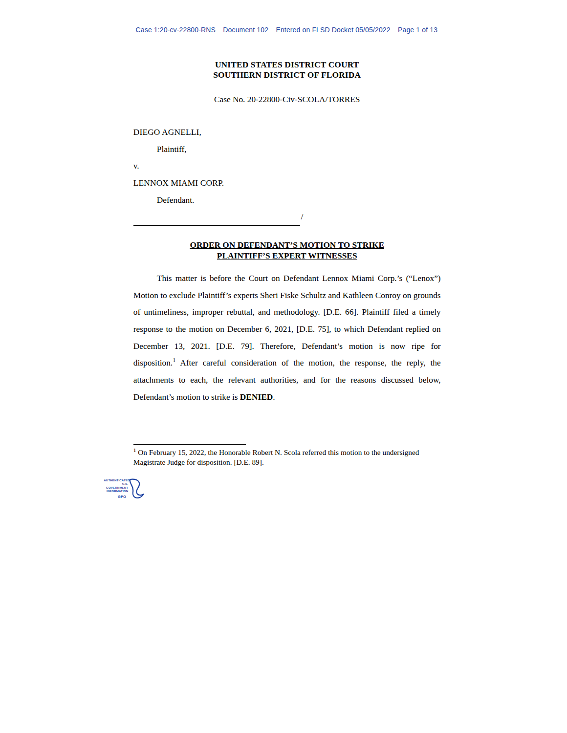Case 1:20-cv-22800-RNS Document 102 Entered on FLSD Docket 05/05/2022 Page 1 of 13
UNITED STATES DISTRICT COURT
SOUTHERN DISTRICT OF FLORIDA
Case No. 20-22800-Civ-SCOLA/TORRES
DIEGO AGNELLI,
Plaintiff,
v.
LENNOX MIAMI CORP.
Defendant.
/
ORDER ON DEFENDANT’S MOTION TO STRIKE
PLAINTIFF’S EXPERT WITNESSES
This matter is before the Court on Defendant Lennox Miami Corp.’s (“Lenox”) Motion to exclude Plaintiff’s experts Sheri Fiske Schultz and Kathleen Conroy on grounds of untimeliness, improper rebuttal, and methodology. [D.E. 66]. Plaintiff filed a timely response to the motion on December 6, 2021, [D.E. 75], to which Defendant replied on December 13, 2021. [D.E. 79]. Therefore, Defendant’s motion is now ripe for disposition.1 After careful consideration of the motion, the response, the reply, the attachments to each, the relevant authorities, and for the reasons discussed below, Defendant’s motion to strike is DENIED.
1 On February 15, 2022, the Honorable Robert N. Scola referred this motion to the undersigned Magistrate Judge for disposition. [D.E. 89].
AUTHENTICATED
U.S. GOVERNMENT
INFORMATION
GPO